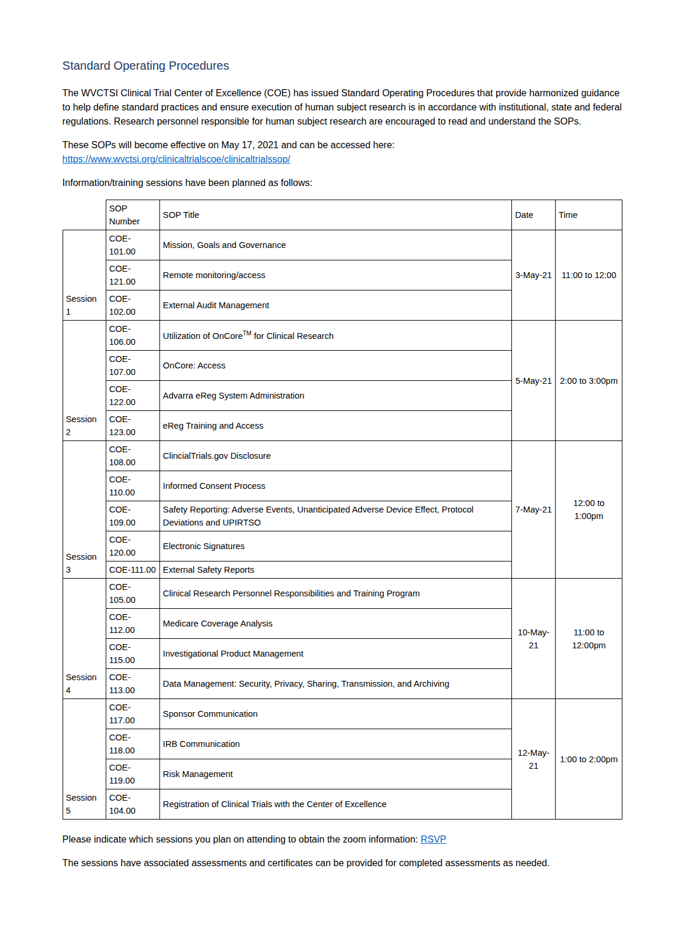Standard Operating Procedures
The WVCTSI Clinical Trial Center of Excellence (COE) has issued Standard Operating Procedures that provide harmonized guidance to help define standard practices and ensure execution of human subject research is in accordance with institutional, state and federal regulations. Research personnel responsible for human subject research are encouraged to read and understand the SOPs.
These SOPs will become effective on May 17, 2021 and can be accessed here:
https://www.wvctsi.org/clinicaltrialscoe/clinicaltrialssop/
Information/training sessions have been planned as follows:
| | SOP Number | SOP Title | Date | Time |
| --- | --- | --- | --- | --- |
| Session 1 | COE-101.00 | Mission, Goals and Governance | 3-May-21 | 11:00 to 12:00 |
| COE-121.00 | Remote monitoring/access |
| COE-102.00 | External Audit Management |
| Session 2 | COE-106.00 | Utilization of OnCore TM for Clinical Research | 5-May-21 | 2:00 to 3:00pm |
| COE-107.00 | OnCore: Access |
| COE-122.00 | Advarra eReg System Administration |
| COE-123.00 | eReg Training and Access |
| Session 3 | COE-108.00 | ClincialTrials.gov Disclosure | 7-May-21 | 12:00 to 1:00pm |
| COE-110.00 | Informed Consent Process |
| COE-109.00 | Safety Reporting: Adverse Events, Unanticipated Adverse Device Effect, Protocol Deviations and UPIRTSO |
| COE-120.00 | Electronic Signatures |
| COE-111.00 | External Safety Reports |
| Session 4 | COE-105.00 | Clinical Research Personnel Responsibilities and Training Program | 10-May-21 | 11:00 to 12:00pm |
| COE-112.00 | Medicare Coverage Analysis |
| COE-115.00 | Investigational Product Management |
| COE-113.00 | Data Management: Security, Privacy, Sharing, Transmission, and Archiving |
| Session 5 | COE-117.00 | Sponsor Communication | 12-May-21 | 1:00 to 2:00pm |
| COE-118.00 | IRB Communication |
| COE-119.00 | Risk Management |
| COE-104.00 | Registration of Clinical Trials with the Center of Excellence |
Please indicate which sessions you plan on attending to obtain the zoom information: RSVP
The sessions have associated assessments and certificates can be provided for completed assessments as needed.